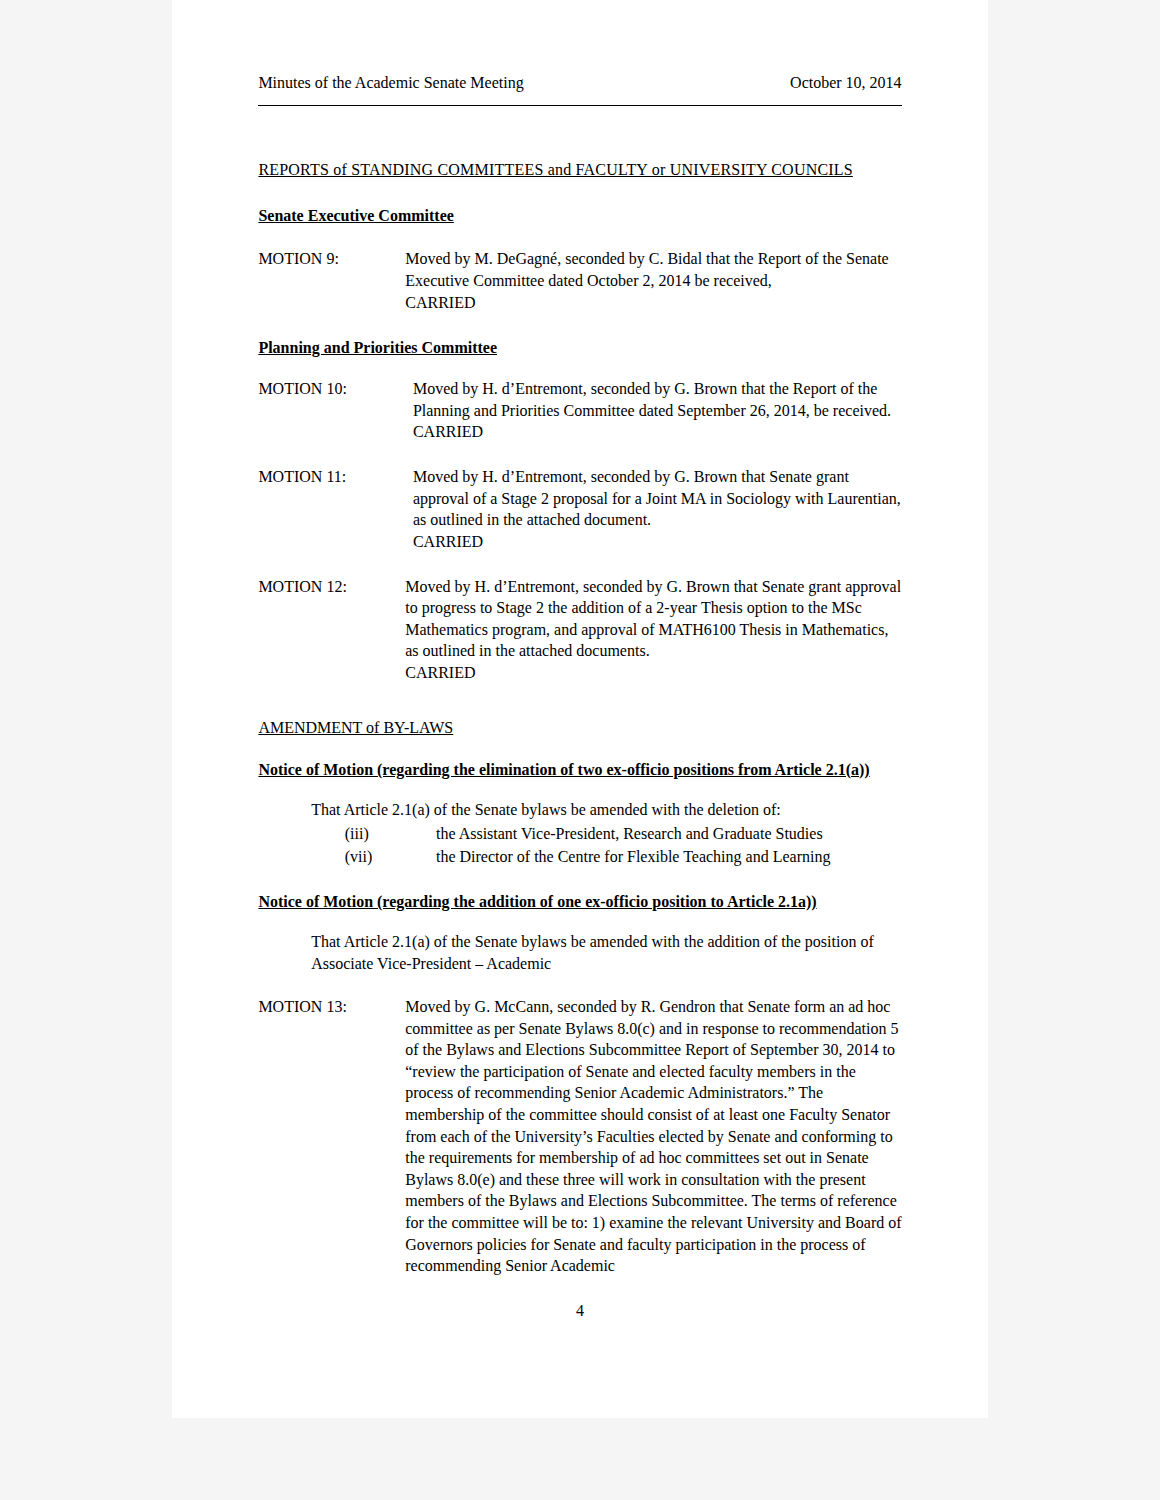Minutes of the Academic Senate Meeting
October 10, 2014
REPORTS of STANDING COMMITTEES and FACULTY or UNIVERSITY COUNCILS
Senate Executive Committee
MOTION 9:
Moved by M. DeGagné, seconded by C. Bidal that the Report of the Senate Executive Committee dated October 2, 2014 be received,
CARRIED
Planning and Priorities Committee
MOTION 10:
Moved by H. d’Entremont, seconded by G. Brown that the Report of the Planning and Priorities Committee dated September 26, 2014, be received.
CARRIED
MOTION 11:
Moved by H. d’Entremont, seconded by G. Brown that Senate grant approval of a Stage 2 proposal for a Joint MA in Sociology with Laurentian, as outlined in the attached document.
CARRIED
MOTION 12:
Moved by H. d’Entremont, seconded by G. Brown that Senate grant approval to progress to Stage 2 the addition of a 2-year Thesis option to the MSc Mathematics program, and approval of MATH6100 Thesis in Mathematics, as outlined in the attached documents.
CARRIED
AMENDMENT of BY-LAWS
Notice of Motion (regarding the elimination of two ex-officio positions from Article 2.1(a))
That Article 2.1(a) of the Senate bylaws be amended with the deletion of:
| (iii) | the Assistant Vice-President, Research and Graduate Studies |
| (vii) | the Director of the Centre for Flexible Teaching and Learning |
Notice of Motion (regarding the addition of one ex-officio position to Article 2.1a))
That Article 2.1(a) of the Senate bylaws be amended with the addition of the position of Associate Vice-President – Academic
MOTION 13:
Moved by G. McCann, seconded by R. Gendron that Senate form an ad hoc committee as per Senate Bylaws 8.0(c) and in response to recommendation 5 of the Bylaws and Elections Subcommittee Report of September 30, 2014 to “review the participation of Senate and elected faculty members in the process of recommending Senior Academic Administrators.” The membership of the committee should consist of at least one Faculty Senator from each of the University’s Faculties elected by Senate and conforming to the requirements for membership of ad hoc committees set out in Senate Bylaws 8.0(e) and these three will work in consultation with the present members of the Bylaws and Elections Subcommittee. The terms of reference for the committee will be to: 1) examine the relevant University and Board of Governors policies for Senate and faculty participation in the process of recommending Senior Academic
4